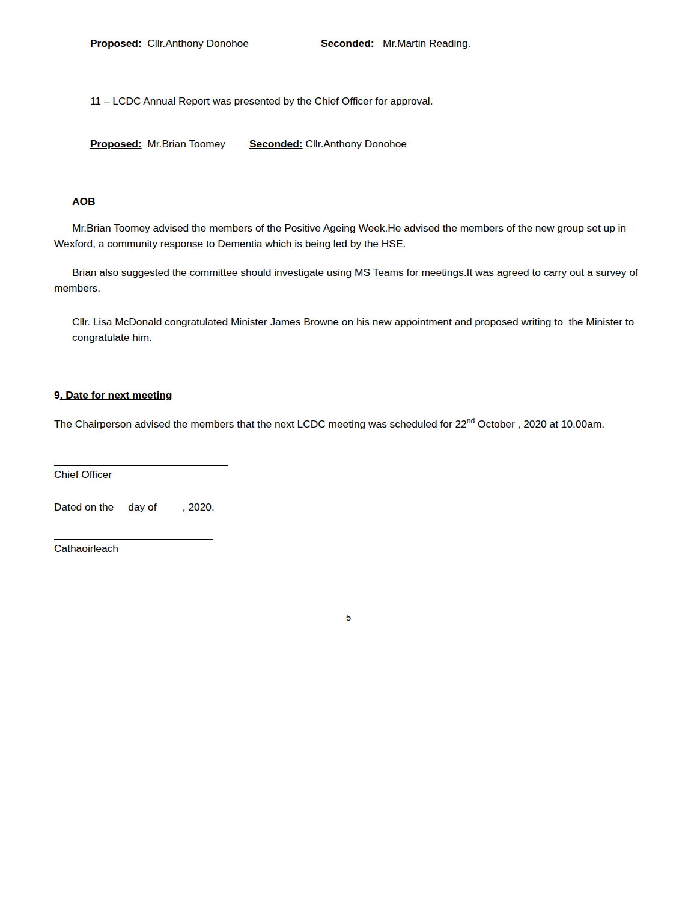Proposed: Cllr.Anthony Donohoe Seconded: Mr.Martin Reading.
11 – LCDC Annual Report was presented by the Chief Officer for approval.
Proposed: Mr.Brian Toomey Seconded: Cllr.Anthony Donohoe
AOB
Mr.Brian Toomey advised the members of the Positive Ageing Week.He advised the members of the new group set up in Wexford, a community response to Dementia which is being led by the HSE.
Brian also suggested the committee should investigate using MS Teams for meetings.It was agreed to carry out a survey of members.
Cllr. Lisa McDonald congratulated Minister James Browne on his new appointment and proposed writing to the Minister to congratulate him.
9. Date for next meeting
The Chairperson advised the members that the next LCDC meeting was scheduled for 22nd October , 2020 at 10.00am.
Chief Officer
Dated on the day of , 2020.
Cathaoirleach
5